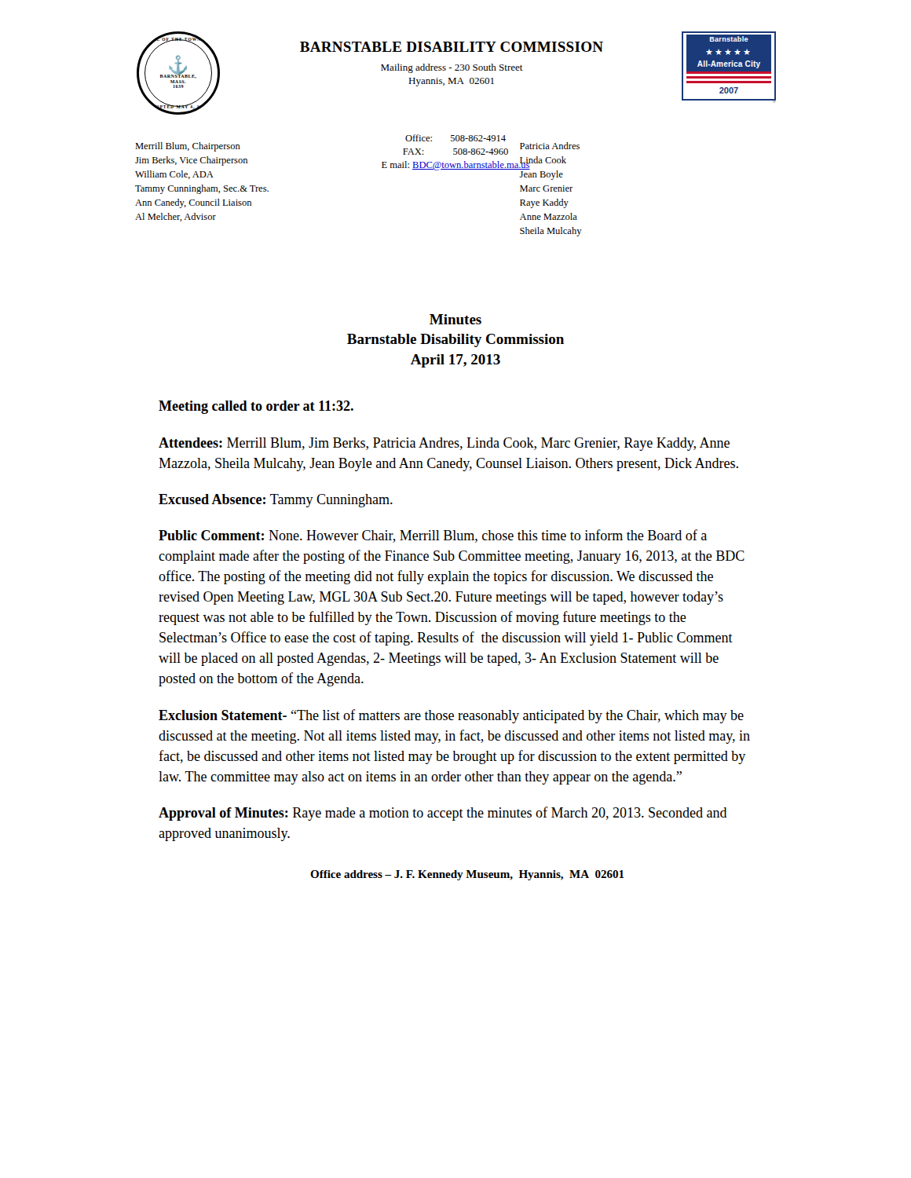SEAL OF THE TOWN OF
⚓
BARNSTABLE,
MASS.
1639
ADOPTED MAY 4, 1920
BARNSTABLE DISABILITY COMMISSION
Mailing address - 230 South Street
Hyannis, MA 02601
Barnstable
★★★★★
All-America City
2007
®
Office: 508-862-4914
FAX: 508-862-4960
E mail: BDC@town.barnstable.ma.us
Merrill Blum, Chairperson
Jim Berks, Vice Chairperson
William Cole, ADA
Tammy Cunningham, Sec.& Tres.
Ann Canedy, Council Liaison
Al Melcher, Advisor
Patricia Andres
Linda Cook
Jean Boyle
Marc Grenier
Raye Kaddy
Anne Mazzola
Sheila Mulcahy
Minutes
Barnstable Disability Commission
April 17, 2013
Meeting called to order at 11:32.
Attendees: Merrill Blum, Jim Berks, Patricia Andres, Linda Cook, Marc Grenier, Raye Kaddy, Anne Mazzola, Sheila Mulcahy, Jean Boyle and Ann Canedy, Counsel Liaison. Others present, Dick Andres.
Excused Absence: Tammy Cunningham.
Public Comment: None. However Chair, Merrill Blum, chose this time to inform the Board of a complaint made after the posting of the Finance Sub Committee meeting, January 16, 2013, at the BDC office. The posting of the meeting did not fully explain the topics for discussion. We discussed the revised Open Meeting Law, MGL 30A Sub Sect.20. Future meetings will be taped, however today’s request was not able to be fulfilled by the Town. Discussion of moving future meetings to the Selectman’s Office to ease the cost of taping. Results of the discussion will yield 1- Public Comment will be placed on all posted Agendas, 2- Meetings will be taped, 3- An Exclusion Statement will be posted on the bottom of the Agenda.
Exclusion Statement- “The list of matters are those reasonably anticipated by the Chair, which may be discussed at the meeting. Not all items listed may, in fact, be discussed and other items not listed may, in fact, be discussed and other items not listed may be brought up for discussion to the extent permitted by law. The committee may also act on items in an order other than they appear on the agenda.”
Approval of Minutes: Raye made a motion to accept the minutes of March 20, 2013. Seconded and approved unanimously.
Office address – J. F. Kennedy Museum, Hyannis, MA 02601